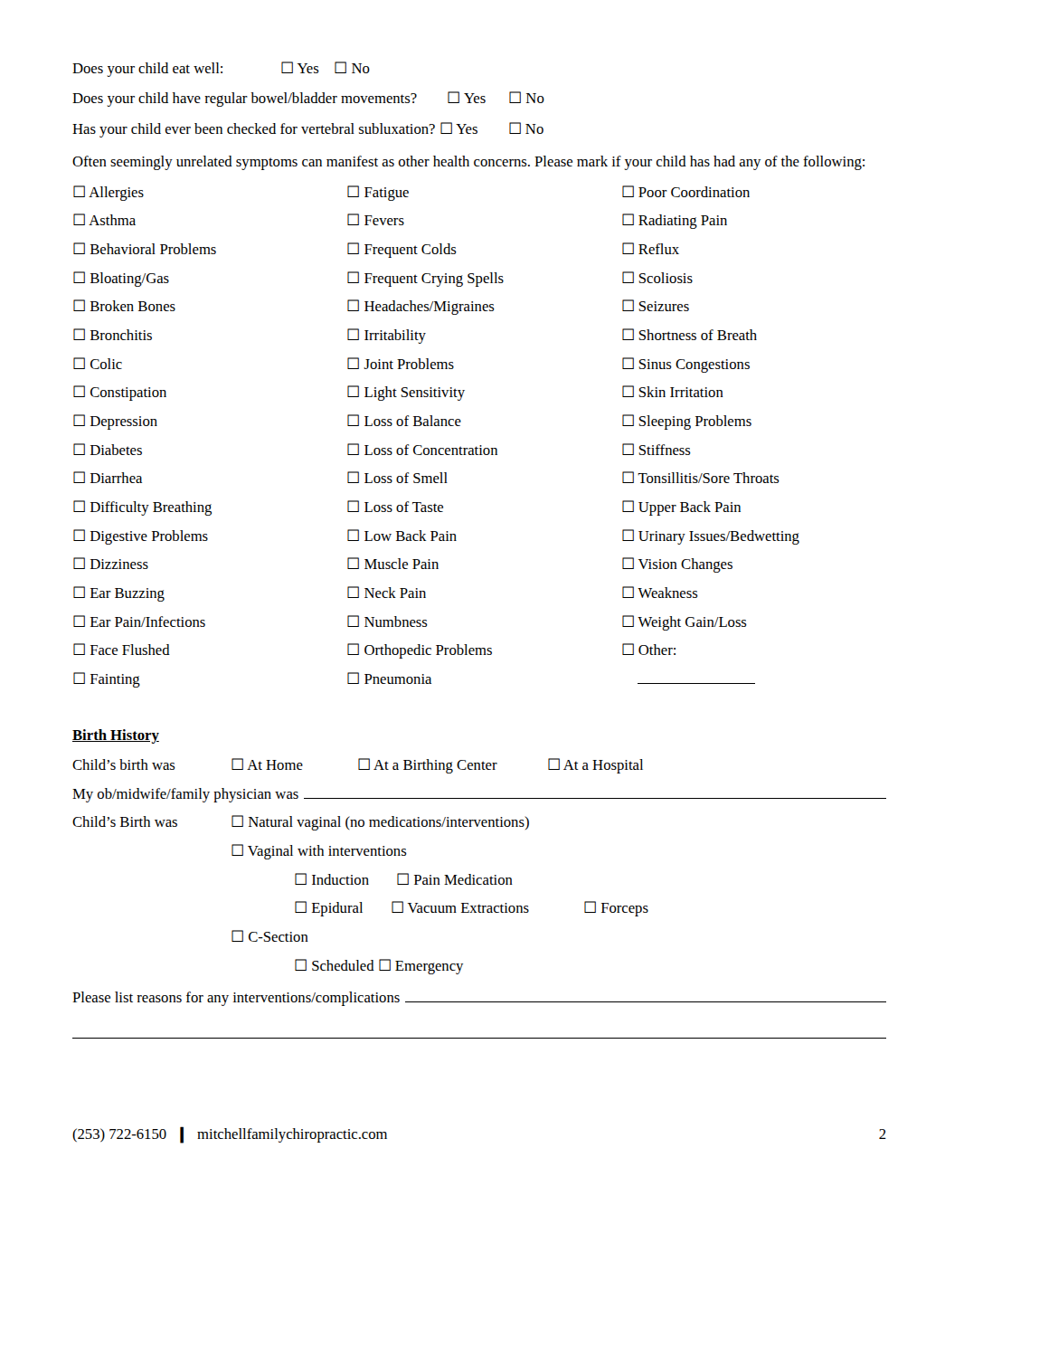Does your child eat well: ☐ Yes ☐ No
Does your child have regular bowel/bladder movements? ☐ Yes ☐ No
Has your child ever been checked for vertebral subluxation? ☐ Yes ☐ No
Often seemingly unrelated symptoms can manifest as other health concerns. Please mark if your child has had any of the following:
☐ Allergies
☐ Fatigue
☐ Poor Coordination
☐ Asthma
☐ Fevers
☐ Radiating Pain
☐ Behavioral Problems
☐ Frequent Colds
☐ Reflux
☐ Bloating/Gas
☐ Frequent Crying Spells
☐ Scoliosis
☐ Broken Bones
☐ Headaches/Migraines
☐ Seizures
☐ Bronchitis
☐ Irritability
☐ Shortness of Breath
☐ Colic
☐ Joint Problems
☐ Sinus Congestions
☐ Constipation
☐ Light Sensitivity
☐ Skin Irritation
☐ Depression
☐ Loss of Balance
☐ Sleeping Problems
☐ Diabetes
☐ Loss of Concentration
☐ Stiffness
☐ Diarrhea
☐ Loss of Smell
☐ Tonsillitis/Sore Throats
☐ Difficulty Breathing
☐ Loss of Taste
☐ Upper Back Pain
☐ Digestive Problems
☐ Low Back Pain
☐ Urinary Issues/Bedwetting
☐ Dizziness
☐ Muscle Pain
☐ Vision Changes
☐ Ear Buzzing
☐ Neck Pain
☐ Weakness
☐ Ear Pain/Infections
☐ Numbness
☐ Weight Gain/Loss
☐ Face Flushed
☐ Orthopedic Problems
☐ Other:
☐ Fainting
☐ Pneumonia
Birth History
Child’s birth was ☐ At Home ☐ At a Birthing Center ☐ At a Hospital
My ob/midwife/family physician was
Child’s Birth was ☐ Natural vaginal (no medications/interventions)
☐ Vaginal with interventions
☐ Induction ☐ Pain Medication
☐ Epidural ☐ Vacuum Extractions ☐ Forceps
☐ C-Section
☐ Scheduled ☐ Emergency
Please list reasons for any interventions/complications
(253) 722-6150 ❙ mitchellfamilychiropractic.com 2